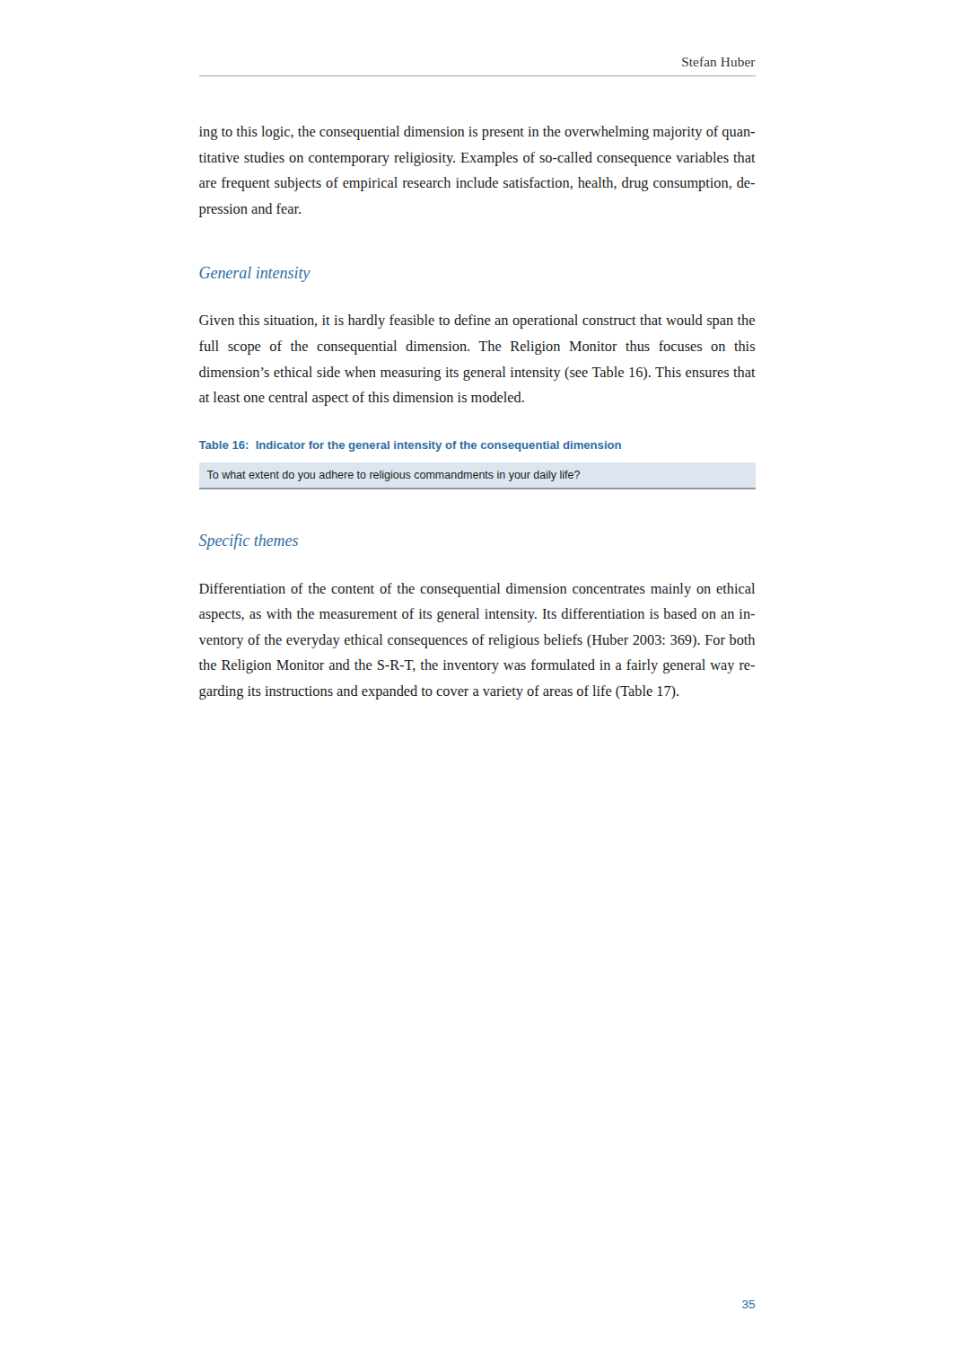Stefan Huber
ing to this logic, the consequential dimension is present in the overwhelming majority of quantitative studies on contemporary religiosity. Examples of so-called consequence variables that are frequent subjects of empirical research include satisfaction, health, drug consumption, depression and fear.
General intensity
Given this situation, it is hardly feasible to define an operational construct that would span the full scope of the consequential dimension. The Religion Monitor thus focuses on this dimension’s ethical side when measuring its general intensity (see Table 16). This ensures that at least one central aspect of this dimension is modeled.
Table 16: Indicator for the general intensity of the consequential dimension
| To what extent do you adhere to religious commandments in your daily life? |
Specific themes
Differentiation of the content of the consequential dimension concentrates mainly on ethical aspects, as with the measurement of its general intensity. Its differentiation is based on an inventory of the everyday ethical consequences of religious beliefs (Huber 2003: 369). For both the Religion Monitor and the S-R-T, the inventory was formulated in a fairly general way regarding its instructions and expanded to cover a variety of areas of life (Table 17).
35